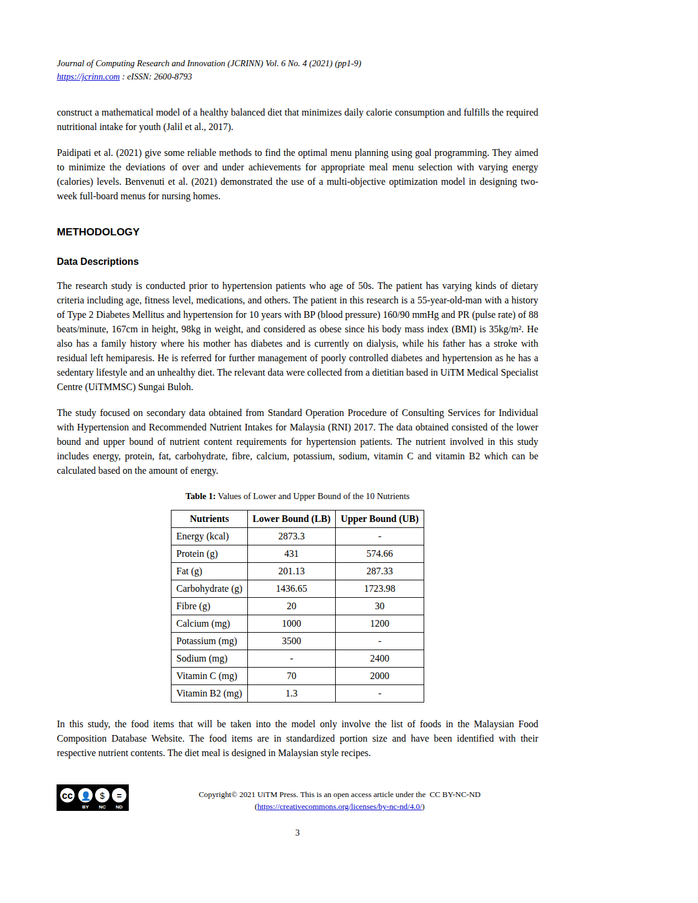Journal of Computing Research and Innovation (JCRINN) Vol. 6 No. 4 (2021) (pp1-9)
https://jcrinn.com : eISSN: 2600-8793
construct a mathematical model of a healthy balanced diet that minimizes daily calorie consumption and fulfills the required nutritional intake for youth (Jalil et al., 2017).
Paidipati et al. (2021) give some reliable methods to find the optimal menu planning using goal programming. They aimed to minimize the deviations of over and under achievements for appropriate meal menu selection with varying energy (calories) levels. Benvenuti et al. (2021) demonstrated the use of a multi-objective optimization model in designing two-week full-board menus for nursing homes.
METHODOLOGY
Data Descriptions
The research study is conducted prior to hypertension patients who age of 50s. The patient has varying kinds of dietary criteria including age, fitness level, medications, and others. The patient in this research is a 55-year-old-man with a history of Type 2 Diabetes Mellitus and hypertension for 10 years with BP (blood pressure) 160/90 mmHg and PR (pulse rate) of 88 beats/minute, 167cm in height, 98kg in weight, and considered as obese since his body mass index (BMI) is 35kg/m². He also has a family history where his mother has diabetes and is currently on dialysis, while his father has a stroke with residual left hemiparesis. He is referred for further management of poorly controlled diabetes and hypertension as he has a sedentary lifestyle and an unhealthy diet. The relevant data were collected from a dietitian based in UiTM Medical Specialist Centre (UiTMMSC) Sungai Buloh.
The study focused on secondary data obtained from Standard Operation Procedure of Consulting Services for Individual with Hypertension and Recommended Nutrient Intakes for Malaysia (RNI) 2017. The data obtained consisted of the lower bound and upper bound of nutrient content requirements for hypertension patients. The nutrient involved in this study includes energy, protein, fat, carbohydrate, fibre, calcium, potassium, sodium, vitamin C and vitamin B2 which can be calculated based on the amount of energy.
Table 1: Values of Lower and Upper Bound of the 10 Nutrients
| Nutrients | Lower Bound (LB) | Upper Bound (UB) |
| --- | --- | --- |
| Energy (kcal) | 2873.3 | - |
| Protein (g) | 431 | 574.66 |
| Fat (g) | 201.13 | 287.33 |
| Carbohydrate (g) | 1436.65 | 1723.98 |
| Fibre (g) | 20 | 30 |
| Calcium (mg) | 1000 | 1200 |
| Potassium (mg) | 3500 | - |
| Sodium (mg) | - | 2400 |
| Vitamin C (mg) | 70 | 2000 |
| Vitamin B2 (mg) | 1.3 | - |
In this study, the food items that will be taken into the model only involve the list of foods in the Malaysian Food Composition Database Website. The food items are in standardized portion size and have been identified with their respective nutrient contents. The diet meal is designed in Malaysian style recipes.
cc 👤 $ = BY NC ND
Copyright© 2021 UiTM Press. This is an open access article under the CC BY-NC-ND
(https://creativecommons.org/licenses/by-nc-nd/4.0/)
3